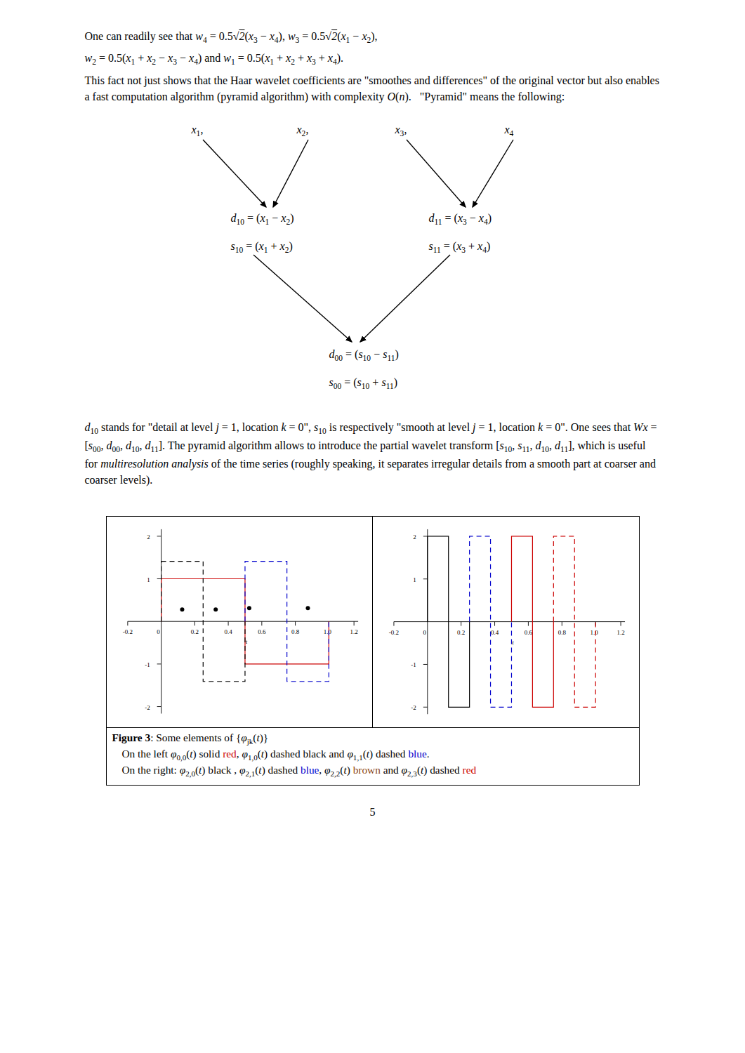One can readily see that w4 = 0.5√2(x3 − x4), w3 = 0.5√2(x1 − x2),
w2 = 0.5(x1 + x2 − x3 − x4) and w1 = 0.5(x1 + x2 + x3 + x4).
This fact not just shows that the Haar wavelet coefficients are "smoothes and differences" of the original vector but also enables a fast computation algorithm (pyramid algorithm) with complexity O(n). "Pyramid" means the following:
x1,
x2,
x3,
x4
d10 = (x1 − x2)
d11 = (x3 − x4)
s10 = (x1 + x2)
s11 = (x3 + x4)
d00 = (s10 − s11)
s00 = (s10 + s11)
d10 stands for "detail at level j = 1, location k = 0", s10 is respectively "smooth at level j = 1, location k = 0". One sees that Wx = [s00, d00, d10, d11]. The pyramid algorithm allows to introduce the partial wavelet transform [s10, s11, d10, d11], which is useful for multiresolution analysis of the time series (roughly speaking, it separates irregular details from a smooth part at coarser and coarser levels).
2 1 -1 -2 -0.2 0 0.2 0.4 0.6 0.8 1.0 1.2 t
2 1 -1 -2 -0.2 0 0.2 0.4 0.6 0.8 1.0 1.2 t
Figure 3: Some elements of {φjk(t)} On the left φ0,0(t) solid red, φ1,0(t) dashed black and φ1,1(t) dashed blue. On the right: φ2,0(t) black , φ2,1(t) dashed blue, φ2,2(t) brown and φ2,3(t) dashed red
5